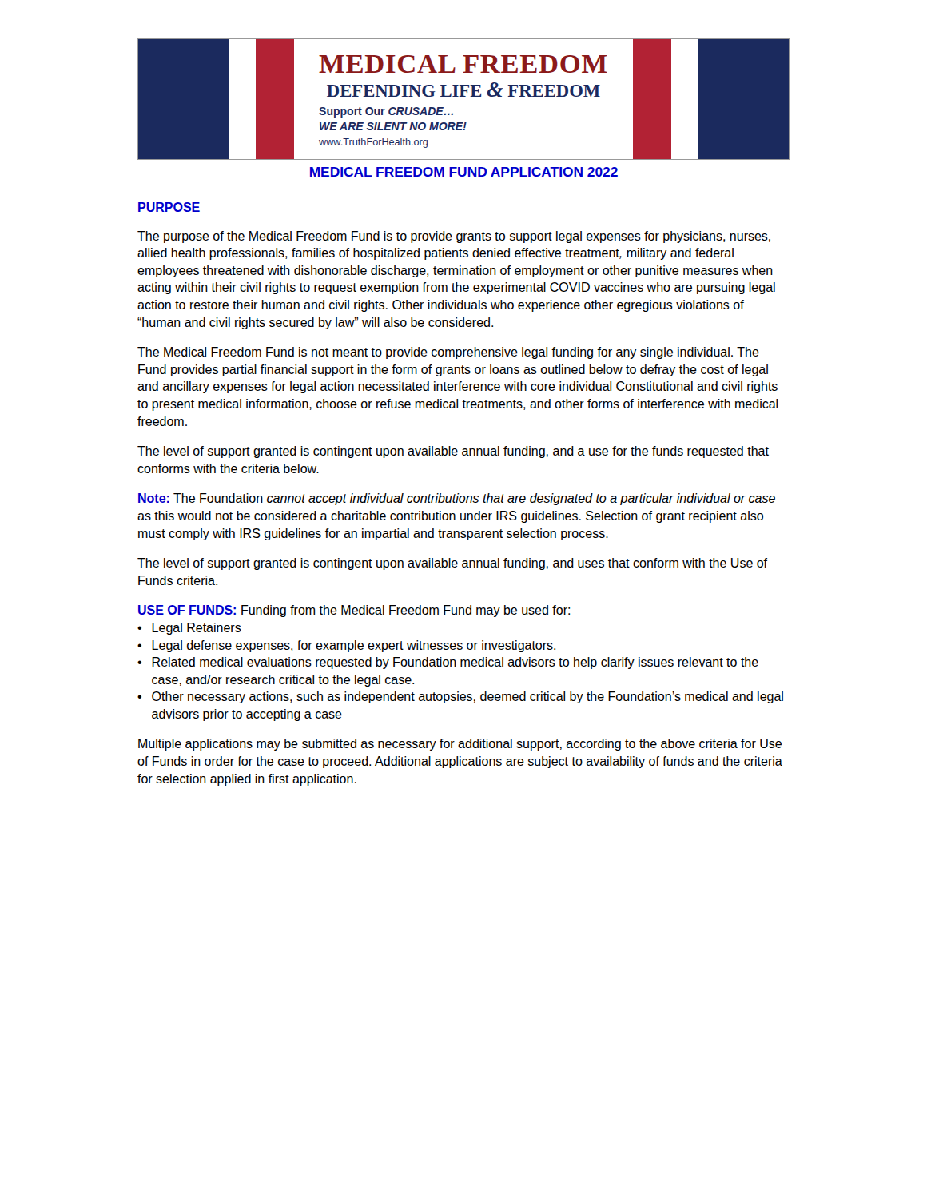MEDICAL FREEDOM
DEFENDING LIFE & FREEDOM
Support Our CRUSADE…
WE ARE SILENT NO MORE!
www.TruthForHealth.org
MEDICAL FREEDOM FUND APPLICATION 2022
PURPOSE
The purpose of the Medical Freedom Fund is to provide grants to support legal expenses for physicians, nurses, allied health professionals, families of hospitalized patients denied effective treatment, military and federal employees threatened with dishonorable discharge, termination of employment or other punitive measures when acting within their civil rights to request exemption from the experimental COVID vaccines who are pursuing legal action to restore their human and civil rights. Other individuals who experience other egregious violations of “human and civil rights secured by law” will also be considered.
The Medical Freedom Fund is not meant to provide comprehensive legal funding for any single individual. The Fund provides partial financial support in the form of grants or loans as outlined below to defray the cost of legal and ancillary expenses for legal action necessitated interference with core individual Constitutional and civil rights to present medical information, choose or refuse medical treatments, and other forms of interference with medical freedom.
The level of support granted is contingent upon available annual funding, and a use for the funds requested that conforms with the criteria below.
Note: The Foundation cannot accept individual contributions that are designated to a particular individual or case as this would not be considered a charitable contribution under IRS guidelines. Selection of grant recipient also must comply with IRS guidelines for an impartial and transparent selection process.
The level of support granted is contingent upon available annual funding, and uses that conform with the Use of Funds criteria.
USE OF FUNDS: Funding from the Medical Freedom Fund may be used for:
Legal Retainers
Legal defense expenses, for example expert witnesses or investigators.
Related medical evaluations requested by Foundation medical advisors to help clarify issues relevant to the case, and/or research critical to the legal case.
Other necessary actions, such as independent autopsies, deemed critical by the Foundation’s medical and legal advisors prior to accepting a case
Multiple applications may be submitted as necessary for additional support, according to the above criteria for Use of Funds in order for the case to proceed. Additional applications are subject to availability of funds and the criteria for selection applied in first application.